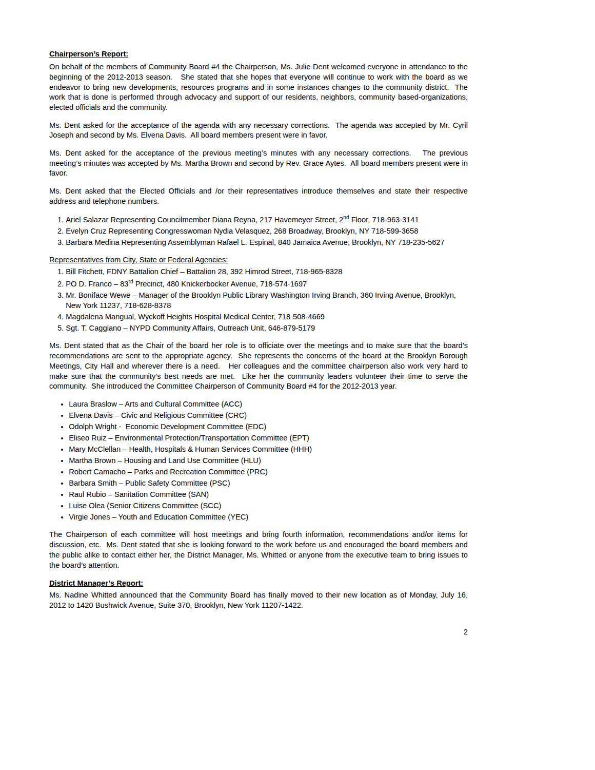Chairperson’s Report:
On behalf of the members of Community Board #4 the Chairperson, Ms. Julie Dent welcomed everyone in attendance to the beginning of the 2012-2013 season. She stated that she hopes that everyone will continue to work with the board as we endeavor to bring new developments, resources programs and in some instances changes to the community district. The work that is done is performed through advocacy and support of our residents, neighbors, community based-organizations, elected officials and the community.
Ms. Dent asked for the acceptance of the agenda with any necessary corrections. The agenda was accepted by Mr. Cyril Joseph and second by Ms. Elvena Davis. All board members present were in favor.
Ms. Dent asked for the acceptance of the previous meeting’s minutes with any necessary corrections. The previous meeting’s minutes was accepted by Ms. Martha Brown and second by Rev. Grace Aytes. All board members present were in favor.
Ms. Dent asked that the Elected Officials and /or their representatives introduce themselves and state their respective address and telephone numbers.
Ariel Salazar Representing Councilmember Diana Reyna, 217 Havemeyer Street, 2nd Floor, 718-963-3141
Evelyn Cruz Representing Congresswoman Nydia Velasquez, 268 Broadway, Brooklyn, NY 718-599-3658
Barbara Medina Representing Assemblyman Rafael L. Espinal, 840 Jamaica Avenue, Brooklyn, NY 718-235-5627
Representatives from City, State or Federal Agencies:
Bill Fitchett, FDNY Battalion Chief – Battalion 28, 392 Himrod Street, 718-965-8328
PO D. Franco – 83rd Precinct, 480 Knickerbocker Avenue, 718-574-1697
Mr. Boniface Wewe – Manager of the Brooklyn Public Library Washington Irving Branch, 360 Irving Avenue, Brooklyn, New York 11237, 718-628-8378
Magdalena Mangual, Wyckoff Heights Hospital Medical Center, 718-508-4669
Sgt. T. Caggiano – NYPD Community Affairs, Outreach Unit, 646-879-5179
Ms. Dent stated that as the Chair of the board her role is to officiate over the meetings and to make sure that the board’s recommendations are sent to the appropriate agency. She represents the concerns of the board at the Brooklyn Borough Meetings, City Hall and wherever there is a need. Her colleagues and the committee chairperson also work very hard to make sure that the community’s best needs are met. Like her the community leaders volunteer their time to serve the community. She introduced the Committee Chairperson of Community Board #4 for the 2012-2013 year.
Laura Braslow – Arts and Cultural Committee (ACC)
Elvena Davis – Civic and Religious Committee (CRC)
Odolph Wright - Economic Development Committee (EDC)
Eliseo Ruiz – Environmental Protection/Transportation Committee (EPT)
Mary McClellan – Health, Hospitals & Human Services Committee (HHH)
Martha Brown – Housing and Land Use Committee (HLU)
Robert Camacho – Parks and Recreation Committee (PRC)
Barbara Smith – Public Safety Committee (PSC)
Raul Rubio – Sanitation Committee (SAN)
Luise Olea (Senior Citizens Committee (SCC)
Virgie Jones – Youth and Education Committee (YEC)
The Chairperson of each committee will host meetings and bring fourth information, recommendations and/or items for discussion, etc. Ms. Dent stated that she is looking forward to the work before us and encouraged the board members and the public alike to contact either her, the District Manager, Ms. Whitted or anyone from the executive team to bring issues to the board’s attention.
District Manager’s Report:
Ms. Nadine Whitted announced that the Community Board has finally moved to their new location as of Monday, July 16, 2012 to 1420 Bushwick Avenue, Suite 370, Brooklyn, New York 11207-1422.
2